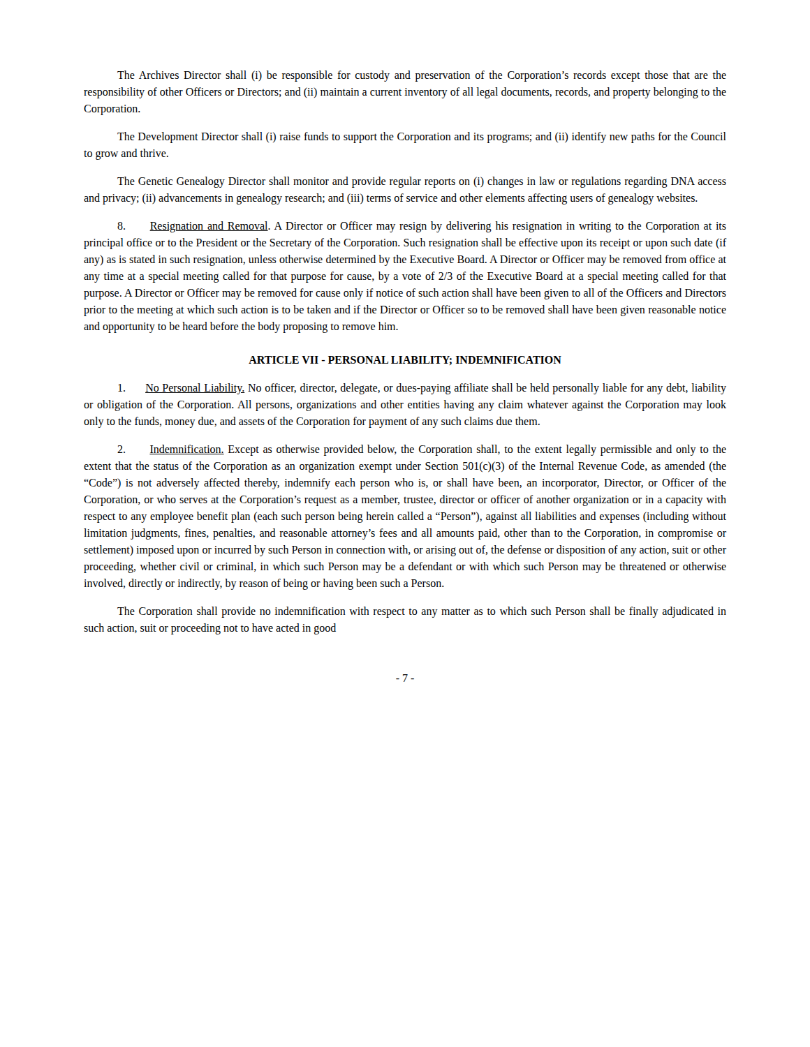The Archives Director shall (i) be responsible for custody and preservation of the Corporation’s records except those that are the responsibility of other Officers or Directors; and (ii) maintain a current inventory of all legal documents, records, and property belonging to the Corporation.
The Development Director shall (i) raise funds to support the Corporation and its programs; and (ii) identify new paths for the Council to grow and thrive.
The Genetic Genealogy Director shall monitor and provide regular reports on (i) changes in law or regulations regarding DNA access and privacy; (ii) advancements in genealogy research; and (iii) terms of service and other elements affecting users of genealogy websites.
8. Resignation and Removal. A Director or Officer may resign by delivering his resignation in writing to the Corporation at its principal office or to the President or the Secretary of the Corporation. Such resignation shall be effective upon its receipt or upon such date (if any) as is stated in such resignation, unless otherwise determined by the Executive Board. A Director or Officer may be removed from office at any time at a special meeting called for that purpose for cause, by a vote of 2/3 of the Executive Board at a special meeting called for that purpose. A Director or Officer may be removed for cause only if notice of such action shall have been given to all of the Officers and Directors prior to the meeting at which such action is to be taken and if the Director or Officer so to be removed shall have been given reasonable notice and opportunity to be heard before the body proposing to remove him.
Article VII - Personal Liability; Indemnification
1. No Personal Liability. No officer, director, delegate, or dues-paying affiliate shall be held personally liable for any debt, liability or obligation of the Corporation. All persons, organizations and other entities having any claim whatever against the Corporation may look only to the funds, money due, and assets of the Corporation for payment of any such claims due them.
2. Indemnification. Except as otherwise provided below, the Corporation shall, to the extent legally permissible and only to the extent that the status of the Corporation as an organization exempt under Section 501(c)(3) of the Internal Revenue Code, as amended (the “Code”) is not adversely affected thereby, indemnify each person who is, or shall have been, an incorporator, Director, or Officer of the Corporation, or who serves at the Corporation’s request as a member, trustee, director or officer of another organization or in a capacity with respect to any employee benefit plan (each such person being herein called a “Person”), against all liabilities and expenses (including without limitation judgments, fines, penalties, and reasonable attorney’s fees and all amounts paid, other than to the Corporation, in compromise or settlement) imposed upon or incurred by such Person in connection with, or arising out of, the defense or disposition of any action, suit or other proceeding, whether civil or criminal, in which such Person may be a defendant or with which such Person may be threatened or otherwise involved, directly or indirectly, by reason of being or having been such a Person.
The Corporation shall provide no indemnification with respect to any matter as to which such Person shall be finally adjudicated in such action, suit or proceeding not to have acted in good
- 7 -